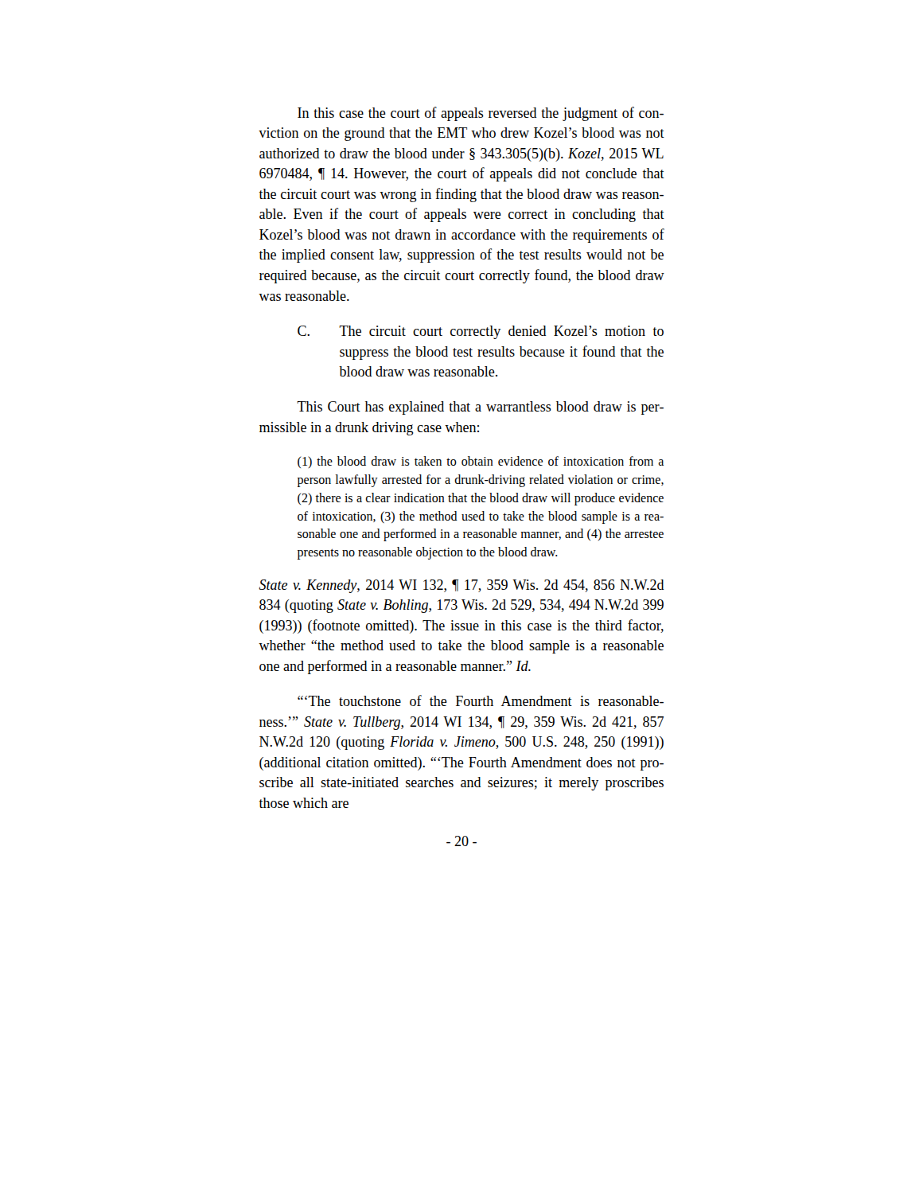In this case the court of appeals reversed the judgment of conviction on the ground that the EMT who drew Kozel’s blood was not authorized to draw the blood under § 343.305(5)(b). Kozel, 2015 WL 6970484, ¶ 14. However, the court of appeals did not conclude that the circuit court was wrong in finding that the blood draw was reasonable. Even if the court of appeals were correct in concluding that Kozel’s blood was not drawn in accordance with the requirements of the implied consent law, suppression of the test results would not be required because, as the circuit court correctly found, the blood draw was reasonable.
C.
The circuit court correctly denied Kozel’s motion to suppress the blood test results because it found that the blood draw was reasonable.
This Court has explained that a warrantless blood draw is permissible in a drunk driving case when:
(1) the blood draw is taken to obtain evidence of intoxication from a person lawfully arrested for a drunk-driving related violation or crime, (2) there is a clear indication that the blood draw will produce evidence of intoxication, (3) the method used to take the blood sample is a reasonable one and performed in a reasonable manner, and (4) the arrestee presents no reasonable objection to the blood draw.
State v. Kennedy, 2014 WI 132, ¶ 17, 359 Wis. 2d 454, 856 N.W.2d 834 (quoting State v. Bohling, 173 Wis. 2d 529, 534, 494 N.W.2d 399 (1993)) (footnote omitted). The issue in this case is the third factor, whether “the method used to take the blood sample is a reasonable one and performed in a reasonable manner.” Id.
“‘The touchstone of the Fourth Amendment is reasonableness.’” State v. Tullberg, 2014 WI 134, ¶ 29, 359 Wis. 2d 421, 857 N.W.2d 120 (quoting Florida v. Jimeno, 500 U.S. 248, 250 (1991)) (additional citation omitted). “‘The Fourth Amendment does not proscribe all state-initiated searches and seizures; it merely proscribes those which are
- 20 -